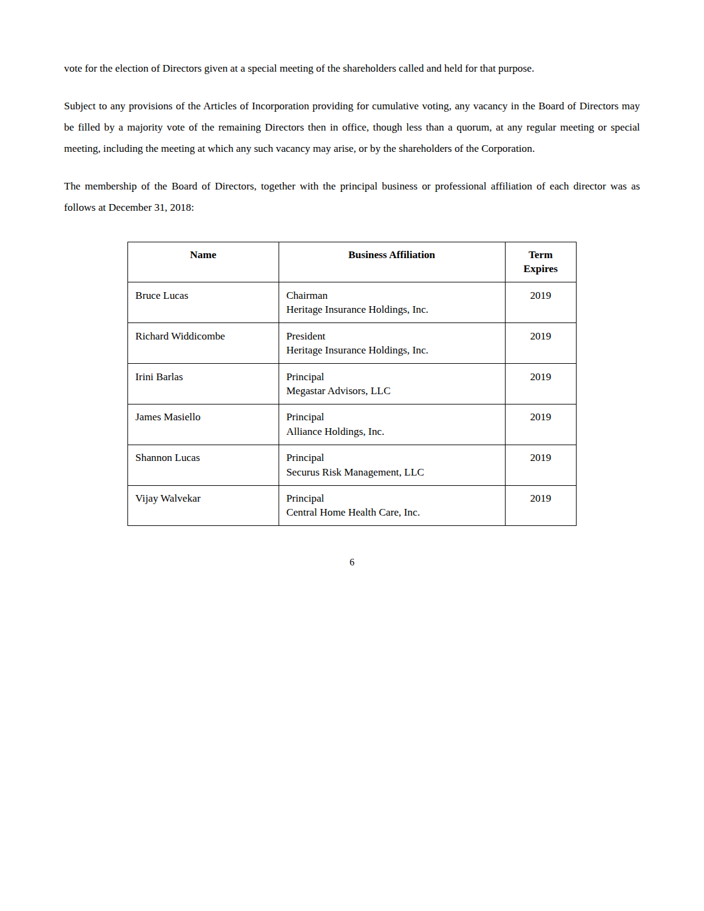vote for the election of Directors given at a special meeting of the shareholders called and held for that purpose.
Subject to any provisions of the Articles of Incorporation providing for cumulative voting, any vacancy in the Board of Directors may be filled by a majority vote of the remaining Directors then in office, though less than a quorum, at any regular meeting or special meeting, including the meeting at which any such vacancy may arise, or by the shareholders of the Corporation.
The membership of the Board of Directors, together with the principal business or professional affiliation of each director was as follows at December 31, 2018:
| Name | Business Affiliation | Term Expires |
| --- | --- | --- |
| Bruce Lucas | Chairman Heritage Insurance Holdings, Inc. | 2019 |
| Richard Widdicombe | President Heritage Insurance Holdings, Inc. | 2019 |
| Irini Barlas | Principal Megastar Advisors, LLC | 2019 |
| James Masiello | Principal Alliance Holdings, Inc. | 2019 |
| Shannon Lucas | Principal Securus Risk Management, LLC | 2019 |
| Vijay Walvekar | Principal Central Home Health Care, Inc. | 2019 |
6